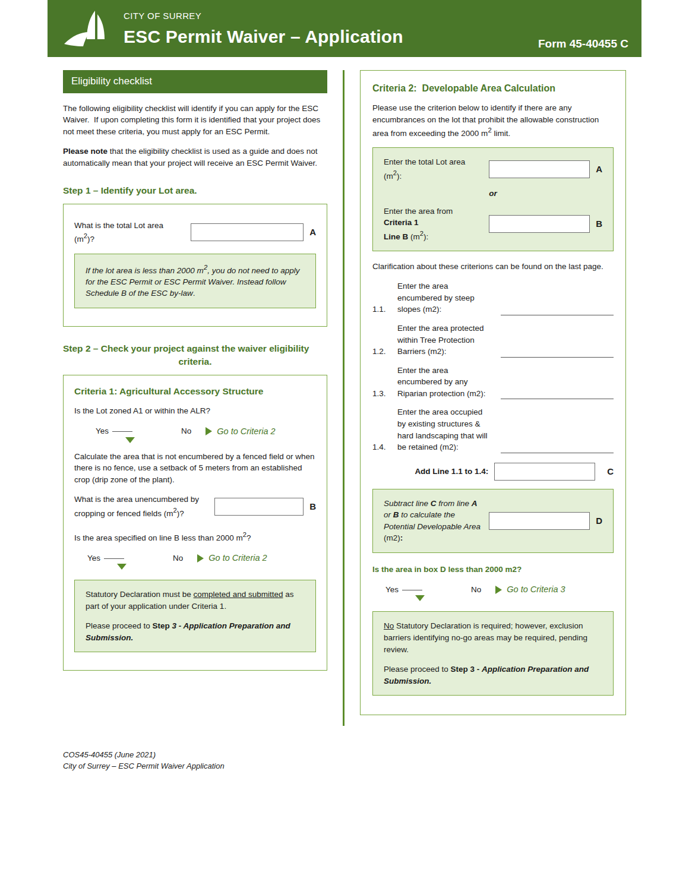CITY OF SURREY
ESC Permit Waiver – Application
Form 45-40455 C
Eligibility checklist
The following eligibility checklist will identify if you can apply for the ESC Waiver. If upon completing this form it is identified that your project does not meet these criteria, you must apply for an ESC Permit.
Please note that the eligibility checklist is used as a guide and does not automatically mean that your project will receive an ESC Permit Waiver.
Step 1 – Identify your Lot area.
What is the total Lot area (m2)?
A
If the lot area is less than 2000 m2, you do not need to apply for the ESC Permit or ESC Permit Waiver. Instead follow Schedule B of the ESC by-law.
Step 2 – Check your project against the waiver eligibility
criteria.
Criteria 1: Agricultural Accessory Structure
Is the Lot zoned A1 or within the ALR?
Yes No Go to Criteria 2
Calculate the area that is not encumbered by a fenced field or when there is no fence, use a setback of 5 meters from an established crop (drip zone of the plant).
What is the area unencumbered by cropping or fenced fields (m2)?
B
Is the area specified on line B less than 2000 m2?
Yes No Go to Criteria 2
Statutory Declaration must be completed and submitted as part of your application under Criteria 1.
Please proceed to Step 3 - Application Preparation and Submission.
Criteria 2: Developable Area Calculation
Please use the criterion below to identify if there are any encumbrances on the lot that prohibit the allowable construction area from exceeding the 2000 m2 limit.
Enter the total Lot area (m2):
A
or
Enter the area from Criteria 1
Line B (m2):
B
Clarification about these criterions can be found on the last page.
1.1.
Enter the area encumbered by steep slopes (m2):
1.2.
Enter the area protected within Tree Protection Barriers (m2):
1.3.
Enter the area encumbered by any Riparian protection (m2):
1.4.
Enter the area occupied by existing structures & hard landscaping that will be retained (m2):
Add Line 1.1 to 1.4: C
Subtract line C from line A or B to calculate the Potential Developable Area (m2):
D
Is the area in box D less than 2000 m2?
Yes No Go to Criteria 3
No Statutory Declaration is required; however, exclusion barriers identifying no-go areas may be required, pending review.
Please proceed to Step 3 - Application Preparation and Submission.
COS45-40455 (June 2021)
City of Surrey – ESC Permit Waiver Application